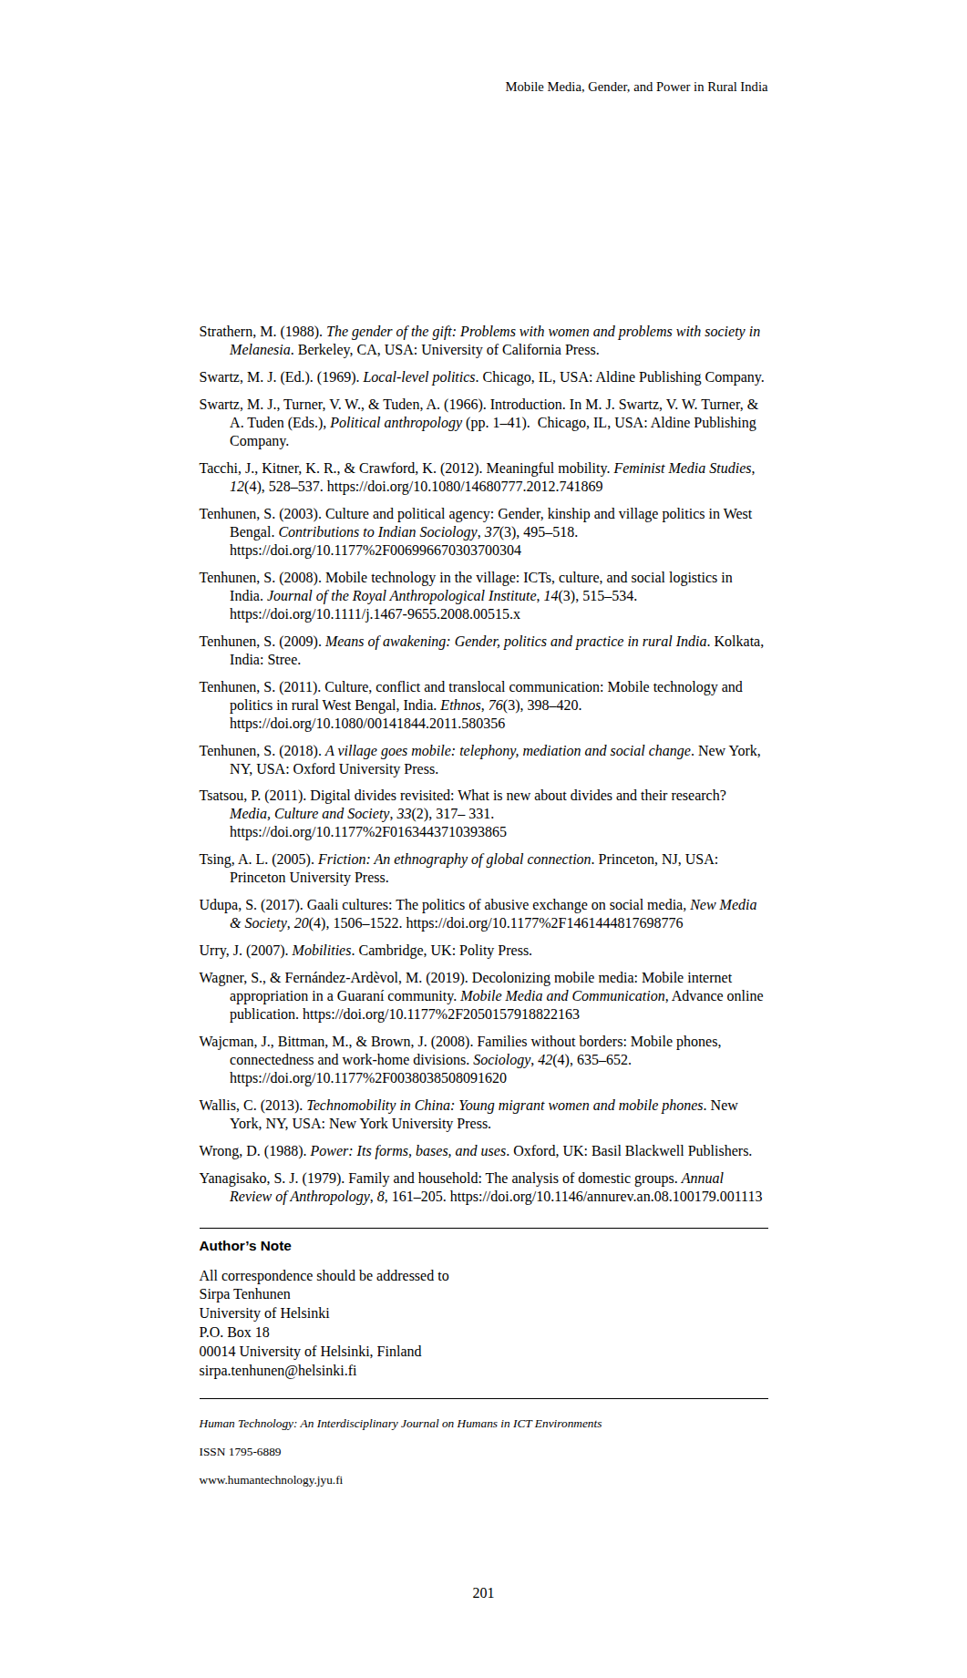Mobile Media, Gender, and Power in Rural India
Strathern, M. (1988). The gender of the gift: Problems with women and problems with society in Melanesia. Berkeley, CA, USA: University of California Press.
Swartz, M. J. (Ed.). (1969). Local-level politics. Chicago, IL, USA: Aldine Publishing Company.
Swartz, M. J., Turner, V. W., & Tuden, A. (1966). Introduction. In M. J. Swartz, V. W. Turner, & A. Tuden (Eds.), Political anthropology (pp. 1–41). Chicago, IL, USA: Aldine Publishing Company.
Tacchi, J., Kitner, K. R., & Crawford, K. (2012). Meaningful mobility. Feminist Media Studies, 12(4), 528–537. https://doi.org/10.1080/14680777.2012.741869
Tenhunen, S. (2003). Culture and political agency: Gender, kinship and village politics in West Bengal. Contributions to Indian Sociology, 37(3), 495–518. https://doi.org/10.1177%2F006996670303700304
Tenhunen, S. (2008). Mobile technology in the village: ICTs, culture, and social logistics in India. Journal of the Royal Anthropological Institute, 14(3), 515–534. https://doi.org/10.1111/j.1467-9655.2008.00515.x
Tenhunen, S. (2009). Means of awakening: Gender, politics and practice in rural India. Kolkata, India: Stree.
Tenhunen, S. (2011). Culture, conflict and translocal communication: Mobile technology and politics in rural West Bengal, India. Ethnos, 76(3), 398–420. https://doi.org/10.1080/00141844.2011.580356
Tenhunen, S. (2018). A village goes mobile: telephony, mediation and social change. New York, NY, USA: Oxford University Press.
Tsatsou, P. (2011). Digital divides revisited: What is new about divides and their research? Media, Culture and Society, 33(2), 317– 331. https://doi.org/10.1177%2F0163443710393865
Tsing, A. L. (2005). Friction: An ethnography of global connection. Princeton, NJ, USA: Princeton University Press.
Udupa, S. (2017). Gaali cultures: The politics of abusive exchange on social media, New Media & Society, 20(4), 1506–1522. https://doi.org/10.1177%2F1461444817698776
Urry, J. (2007). Mobilities. Cambridge, UK: Polity Press.
Wagner, S., & Fernández-Ardèvol, M. (2019). Decolonizing mobile media: Mobile internet appropriation in a Guaraní community. Mobile Media and Communication, Advance online publication. https://doi.org/10.1177%2F2050157918822163
Wajcman, J., Bittman, M., & Brown, J. (2008). Families without borders: Mobile phones, connectedness and work-home divisions. Sociology, 42(4), 635–652. https://doi.org/10.1177%2F0038038508091620
Wallis, C. (2013). Technomobility in China: Young migrant women and mobile phones. New York, NY, USA: New York University Press.
Wrong, D. (1988). Power: Its forms, bases, and uses. Oxford, UK: Basil Blackwell Publishers.
Yanagisako, S. J. (1979). Family and household: The analysis of domestic groups. Annual Review of Anthropology, 8, 161–205. https://doi.org/10.1146/annurev.an.08.100179.001113
Author’s Note
All correspondence should be addressed to
Sirpa Tenhunen
University of Helsinki
P.O. Box 18
00014 University of Helsinki, Finland
sirpa.tenhunen@helsinki.fi
Human Technology: An Interdisciplinary Journal on Humans in ICT Environments
ISSN 1795-6889
www.humantechnology.jyu.fi
201